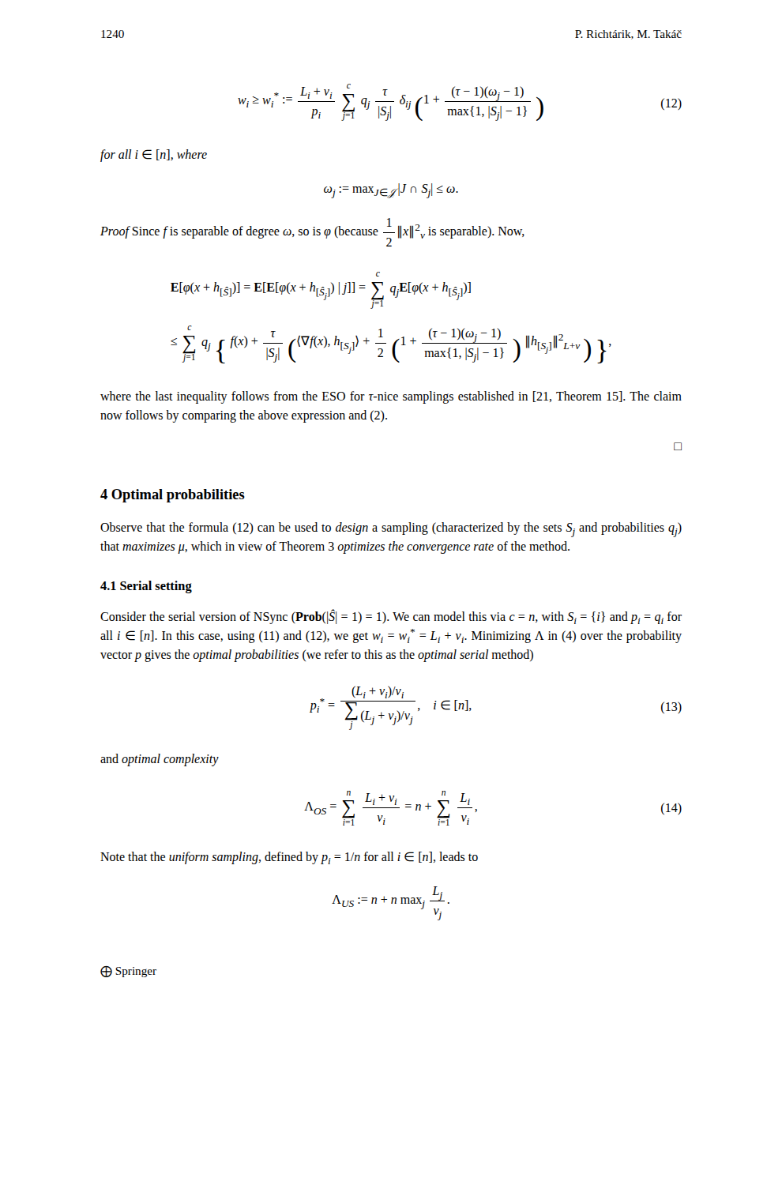1240 P. Richtárik, M. Takáč
wi ≥ wi* := Li + vi pi c∑j=1 qj τ|Sj| δij (1 + (τ − 1)(ωj − 1) max{1, |Sj| − 1} ) (12)
for all i ∈ [n], where
ωj := maxJ∈𝒥 |J ∩ Sj| ≤ ω.
Proof Since f is separable of degree ω, so is φ (because 12∥x∥2v is separable). Now,
E[φ(x + h[Ŝ])] = E[E[φ(x + h[Ŝj]) | j]] = c∑j=1 qj E[φ(x + h[Ŝj])]
≤ c∑j=1 qj { f(x) + τ|Sj| (⟨∇f(x), h[Sj]⟩ + 12 (1 + (τ − 1)(ωj − 1) max{1, |Sj| − 1} ) ∥h[Sj]∥2L+v ) },
where the last inequality follows from the ESO for τ-nice samplings established in [21, Theorem 15]. The claim now follows by comparing the above expression and (2).
□
4 Optimal probabilities
Observe that the formula (12) can be used to design a sampling (characterized by the sets Sj and probabilities qj) that maximizes μ, which in view of Theorem 3 optimizes the convergence rate of the method.
4.1 Serial setting
Consider the serial version of NSync (Prob(|Ŝ| = 1) = 1). We can model this via c = n, with Si = {i} and pi = qi for all i ∈ [n]. In this case, using (11) and (12), we get wi = wi* = Li + vi. Minimizing Λ in (4) over the probability vector p gives the optimal probabilities (we refer to this as the optimal serial method)
pi* = (Li + vi)/vi∑j(Lj + vj)/vj, i ∈ [n], (13)
and optimal complexity
ΛOS = n∑i=1 Li + vi vi = n + n∑i=1 Li vi, (14)
Note that the uniform sampling, defined by pi = 1/n for all i ∈ [n], leads to
ΛUS := n + n maxj Lj vj.
Springer